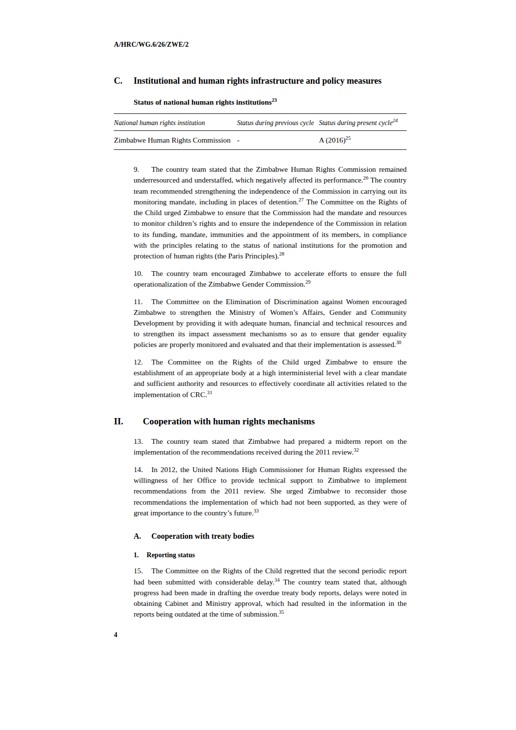A/HRC/WG.6/26/ZWE/2
C. Institutional and human rights infrastructure and policy measures
Status of national human rights institutions23
| National human rights institution | Status during previous cycle | Status during present cycle 24 |
| --- | --- | --- |
| Zimbabwe Human Rights Commission | - | A (2016) 25 |
9. The country team stated that the Zimbabwe Human Rights Commission remained underresourced and understaffed, which negatively affected its performance.26 The country team recommended strengthening the independence of the Commission in carrying out its monitoring mandate, including in places of detention.27 The Committee on the Rights of the Child urged Zimbabwe to ensure that the Commission had the mandate and resources to monitor children’s rights and to ensure the independence of the Commission in relation to its funding, mandate, immunities and the appointment of its members, in compliance with the principles relating to the status of national institutions for the promotion and protection of human rights (the Paris Principles).28
10. The country team encouraged Zimbabwe to accelerate efforts to ensure the full operationalization of the Zimbabwe Gender Commission.29
11. The Committee on the Elimination of Discrimination against Women encouraged Zimbabwe to strengthen the Ministry of Women’s Affairs, Gender and Community Development by providing it with adequate human, financial and technical resources and to strengthen its impact assessment mechanisms so as to ensure that gender equality policies are properly monitored and evaluated and that their implementation is assessed.30
12. The Committee on the Rights of the Child urged Zimbabwe to ensure the establishment of an appropriate body at a high interministerial level with a clear mandate and sufficient authority and resources to effectively coordinate all activities related to the implementation of CRC.31
II. Cooperation with human rights mechanisms
13. The country team stated that Zimbabwe had prepared a midterm report on the implementation of the recommendations received during the 2011 review.32
14. In 2012, the United Nations High Commissioner for Human Rights expressed the willingness of her Office to provide technical support to Zimbabwe to implement recommendations from the 2011 review. She urged Zimbabwe to reconsider those recommendations the implementation of which had not been supported, as they were of great importance to the country’s future.33
A. Cooperation with treaty bodies
1. Reporting status
15. The Committee on the Rights of the Child regretted that the second periodic report had been submitted with considerable delay.34 The country team stated that, although progress had been made in drafting the overdue treaty body reports, delays were noted in obtaining Cabinet and Ministry approval, which had resulted in the information in the reports being outdated at the time of submission.35
4